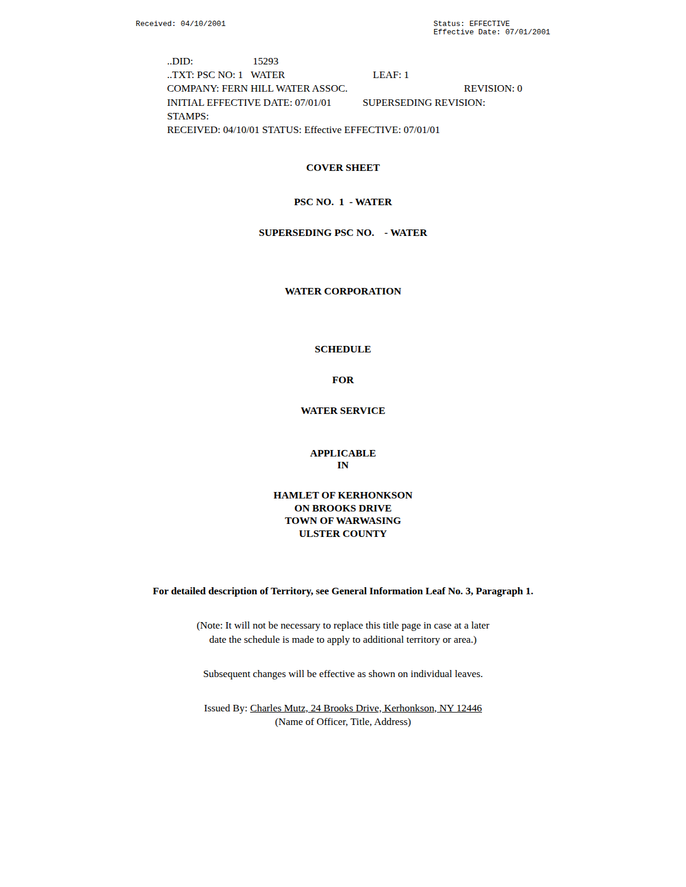Received: 04/10/2001
Status: EFFECTIVE Effective Date: 07/01/2001
..DID: 15293
..TXT: PSC NO: 1 WATER LEAF: 1
COMPANY: FERN HILL WATER ASSOC. REVISION: 0
INITIAL EFFECTIVE DATE: 07/01/01 SUPERSEDING REVISION:
STAMPS:
RECEIVED: 04/10/01 STATUS: Effective EFFECTIVE: 07/01/01
COVER SHEET
PSC NO. 1 - WATER
SUPERSEDING PSC NO. - WATER
WATER CORPORATION
SCHEDULE
FOR
WATER SERVICE
APPLICABLE
IN
HAMLET OF KERHONKSON
ON BROOKS DRIVE
TOWN OF WARWASING
ULSTER COUNTY
For detailed description of Territory, see General Information Leaf No. 3, Paragraph 1.
(Note: It will not be necessary to replace this title page in case at a later
date the schedule is made to apply to additional territory or area.)
Subsequent changes will be effective as shown on individual leaves.
Issued By: Charles Mutz, 24 Brooks Drive, Kerhonkson, NY 12446
(Name of Officer, Title, Address)